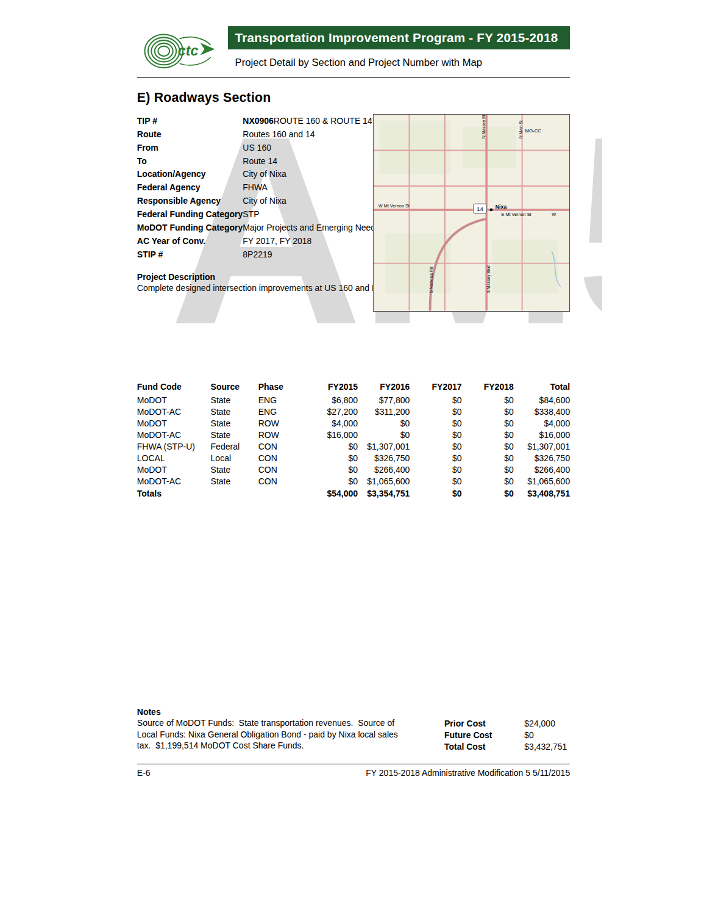AM5
ctc
Transportation Improvement Program - FY 2015-2018
Project Detail by Section and Project Number with Map
E) Roadways Section
14 Nixa W Mt Vernon St E Mt Vernon St W MO-CC N Massey Blvd N Main St S Massey Blvd S Nicholas Rd
| TIP # | NX0906 | ROUTE 160 & ROUTE 14 INTERSECTION IMPROVEMENTS |
| Route | Routes 160 and 14 |
| From | US 160 |
| To | Route 14 |
| Location/Agency | City of Nixa |
| Federal Agency | FHWA |
| Responsible Agency | City of Nixa |
| Federal Funding Category | STP |
| MoDOT Funding Category | Major Projects and Emerging Needs |
| AC Year of Conv. | FY 2017, FY 2018 |
| STIP # | 8P2219 |
Project Description
Complete designed intersection improvements at US 160 and Route 14.
| Fund Code | Source | Phase | FY2015 | FY2016 | FY2017 | FY2018 | Total |
| --- | --- | --- | --- | --- | --- | --- | --- |
| MoDOT | State | ENG | $6,800 | $77,800 | $0 | $0 | $84,600 |
| MoDOT-AC | State | ENG | $27,200 | $311,200 | $0 | $0 | $338,400 |
| MoDOT | State | ROW | $4,000 | $0 | $0 | $0 | $4,000 |
| MoDOT-AC | State | ROW | $16,000 | $0 | $0 | $0 | $16,000 |
| FHWA (STP-U) | Federal | CON | $0 | $1,307,001 | $0 | $0 | $1,307,001 |
| LOCAL | Local | CON | $0 | $326,750 | $0 | $0 | $326,750 |
| MoDOT | State | CON | $0 | $266,400 | $0 | $0 | $266,400 |
| MoDOT-AC | State | CON | $0 | $1,065,600 | $0 | $0 | $1,065,600 |
| Totals | | | $54,000 | $3,354,751 | $0 | $0 | $3,408,751 |
Notes
Source of MoDOT Funds: State transportation revenues. Source of Local Funds: Nixa General Obligation Bond - paid by Nixa local sales tax. $1,199,514 MoDOT Cost Share Funds.
| Prior Cost | $24,000 |
| Future Cost | $0 |
| Total Cost | $3,432,751 |
E-6
FY 2015-2018 Administrative Modification 5 5/11/2015